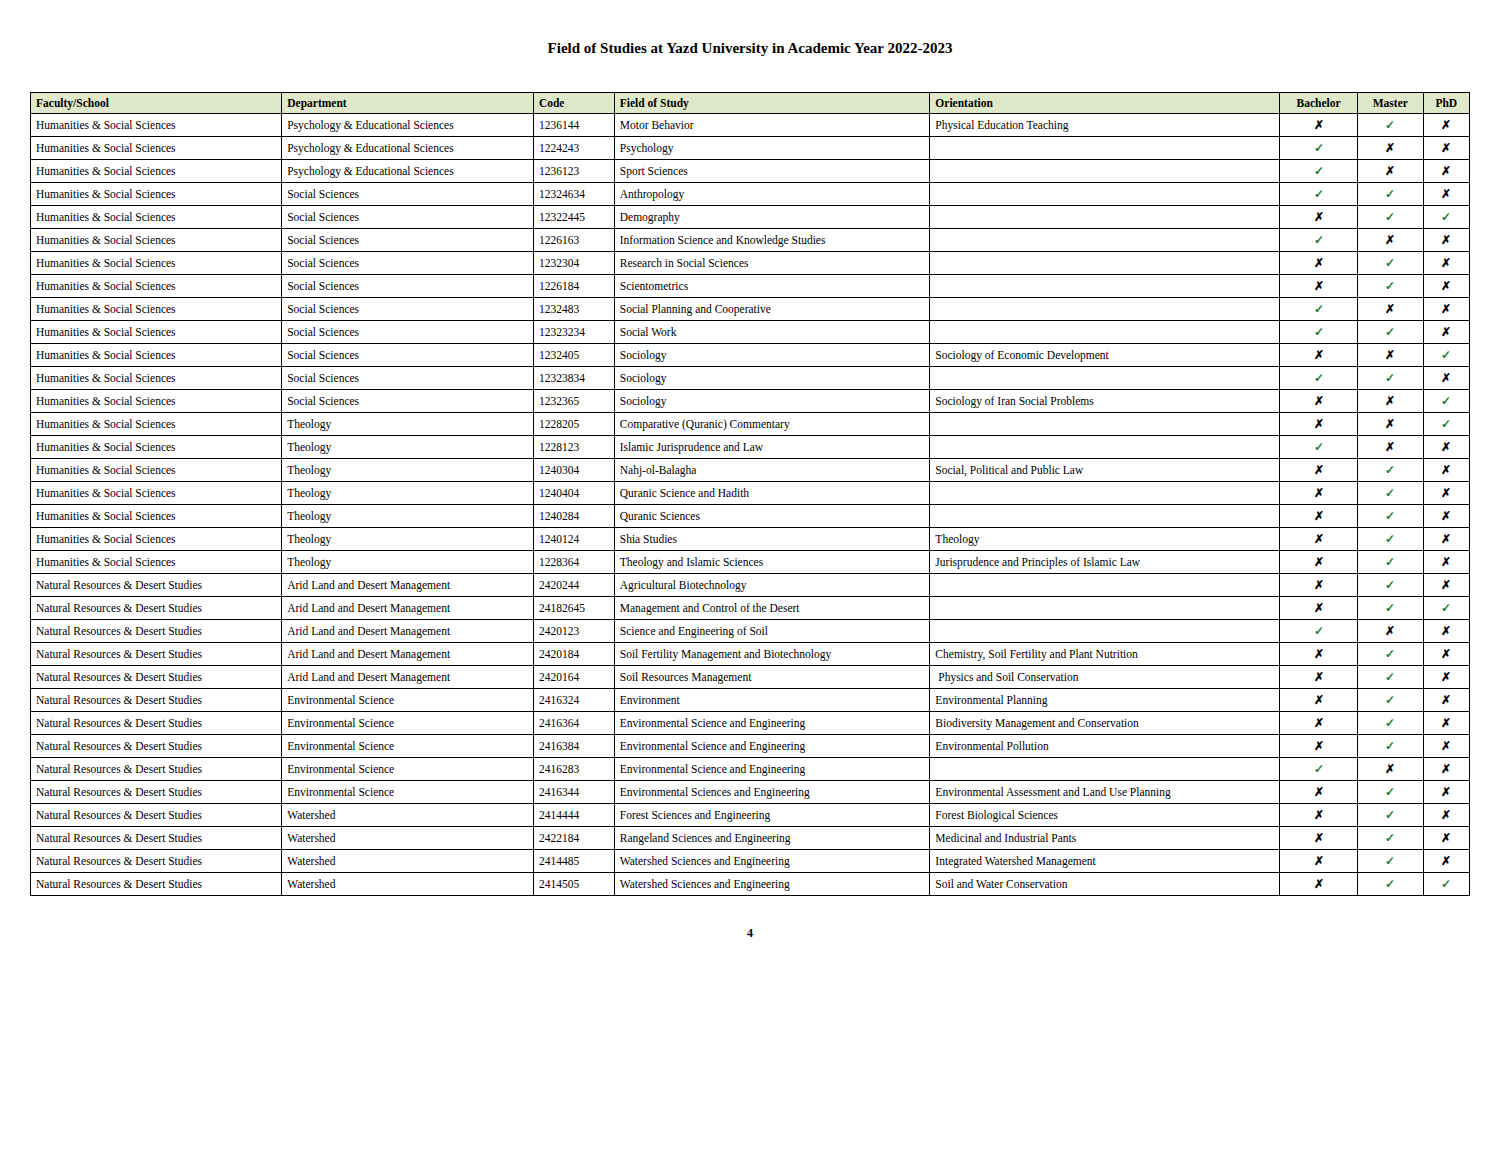Field of Studies at Yazd University in Academic Year 2022-2023
| Faculty/School | Department | Code | Field of Study | Orientation | Bachelor | Master | PhD |
| --- | --- | --- | --- | --- | --- | --- | --- |
| Humanities & Social Sciences | Psychology & Educational Sciences | 1236144 | Motor Behavior | Physical Education Teaching | ✗ | ✓ | ✗ |
| Humanities & Social Sciences | Psychology & Educational Sciences | 1224243 | Psychology | | ✓ | ✗ | ✗ |
| Humanities & Social Sciences | Psychology & Educational Sciences | 1236123 | Sport Sciences | | ✓ | ✗ | ✗ |
| Humanities & Social Sciences | Social Sciences | 12324634 | Anthropology | | ✓ | ✓ | ✗ |
| Humanities & Social Sciences | Social Sciences | 12322445 | Demography | | ✗ | ✓ | ✓ |
| Humanities & Social Sciences | Social Sciences | 1226163 | Information Science and Knowledge Studies | | ✓ | ✗ | ✗ |
| Humanities & Social Sciences | Social Sciences | 1232304 | Research in Social Sciences | | ✗ | ✓ | ✗ |
| Humanities & Social Sciences | Social Sciences | 1226184 | Scientometrics | | ✗ | ✓ | ✗ |
| Humanities & Social Sciences | Social Sciences | 1232483 | Social Planning and Cooperative | | ✓ | ✗ | ✗ |
| Humanities & Social Sciences | Social Sciences | 12323234 | Social Work | | ✓ | ✓ | ✗ |
| Humanities & Social Sciences | Social Sciences | 1232405 | Sociology | Sociology of Economic Development | ✗ | ✗ | ✓ |
| Humanities & Social Sciences | Social Sciences | 12323834 | Sociology | | ✓ | ✓ | ✗ |
| Humanities & Social Sciences | Social Sciences | 1232365 | Sociology | Sociology of Iran Social Problems | ✗ | ✗ | ✓ |
| Humanities & Social Sciences | Theology | 1228205 | Comparative (Quranic) Commentary | | ✗ | ✗ | ✓ |
| Humanities & Social Sciences | Theology | 1228123 | Islamic Jurisprudence and Law | | ✓ | ✗ | ✗ |
| Humanities & Social Sciences | Theology | 1240304 | Nahj-ol-Balagha | Social, Political and Public Law | ✗ | ✓ | ✗ |
| Humanities & Social Sciences | Theology | 1240404 | Quranic Science and Hadith | | ✗ | ✓ | ✗ |
| Humanities & Social Sciences | Theology | 1240284 | Quranic Sciences | | ✗ | ✓ | ✗ |
| Humanities & Social Sciences | Theology | 1240124 | Shia Studies | Theology | ✗ | ✓ | ✗ |
| Humanities & Social Sciences | Theology | 1228364 | Theology and Islamic Sciences | Jurisprudence and Principles of Islamic Law | ✗ | ✓ | ✗ |
| Natural Resources & Desert Studies | Arid Land and Desert Management | 2420244 | Agricultural Biotechnology | | ✗ | ✓ | ✗ |
| Natural Resources & Desert Studies | Arid Land and Desert Management | 24182645 | Management and Control of the Desert | | ✗ | ✓ | ✓ |
| Natural Resources & Desert Studies | Arid Land and Desert Management | 2420123 | Science and Engineering of Soil | | ✓ | ✗ | ✗ |
| Natural Resources & Desert Studies | Arid Land and Desert Management | 2420184 | Soil Fertility Management and Biotechnology | Chemistry, Soil Fertility and Plant Nutrition | ✗ | ✓ | ✗ |
| Natural Resources & Desert Studies | Arid Land and Desert Management | 2420164 | Soil Resources Management | Physics and Soil Conservation | ✗ | ✓ | ✗ |
| Natural Resources & Desert Studies | Environmental Science | 2416324 | Environment | Environmental Planning | ✗ | ✓ | ✗ |
| Natural Resources & Desert Studies | Environmental Science | 2416364 | Environmental Science and Engineering | Biodiversity Management and Conservation | ✗ | ✓ | ✗ |
| Natural Resources & Desert Studies | Environmental Science | 2416384 | Environmental Science and Engineering | Environmental Pollution | ✗ | ✓ | ✗ |
| Natural Resources & Desert Studies | Environmental Science | 2416283 | Environmental Science and Engineering | | ✓ | ✗ | ✗ |
| Natural Resources & Desert Studies | Environmental Science | 2416344 | Environmental Sciences and Engineering | Environmental Assessment and Land Use Planning | ✗ | ✓ | ✗ |
| Natural Resources & Desert Studies | Watershed | 2414444 | Forest Sciences and Engineering | Forest Biological Sciences | ✗ | ✓ | ✗ |
| Natural Resources & Desert Studies | Watershed | 2422184 | Rangeland Sciences and Engineering | Medicinal and Industrial Pants | ✗ | ✓ | ✗ |
| Natural Resources & Desert Studies | Watershed | 2414485 | Watershed Sciences and Engineering | Integrated Watershed Management | ✗ | ✓ | ✗ |
| Natural Resources & Desert Studies | Watershed | 2414505 | Watershed Sciences and Engineering | Soil and Water Conservation | ✗ | ✓ | ✓ |
4